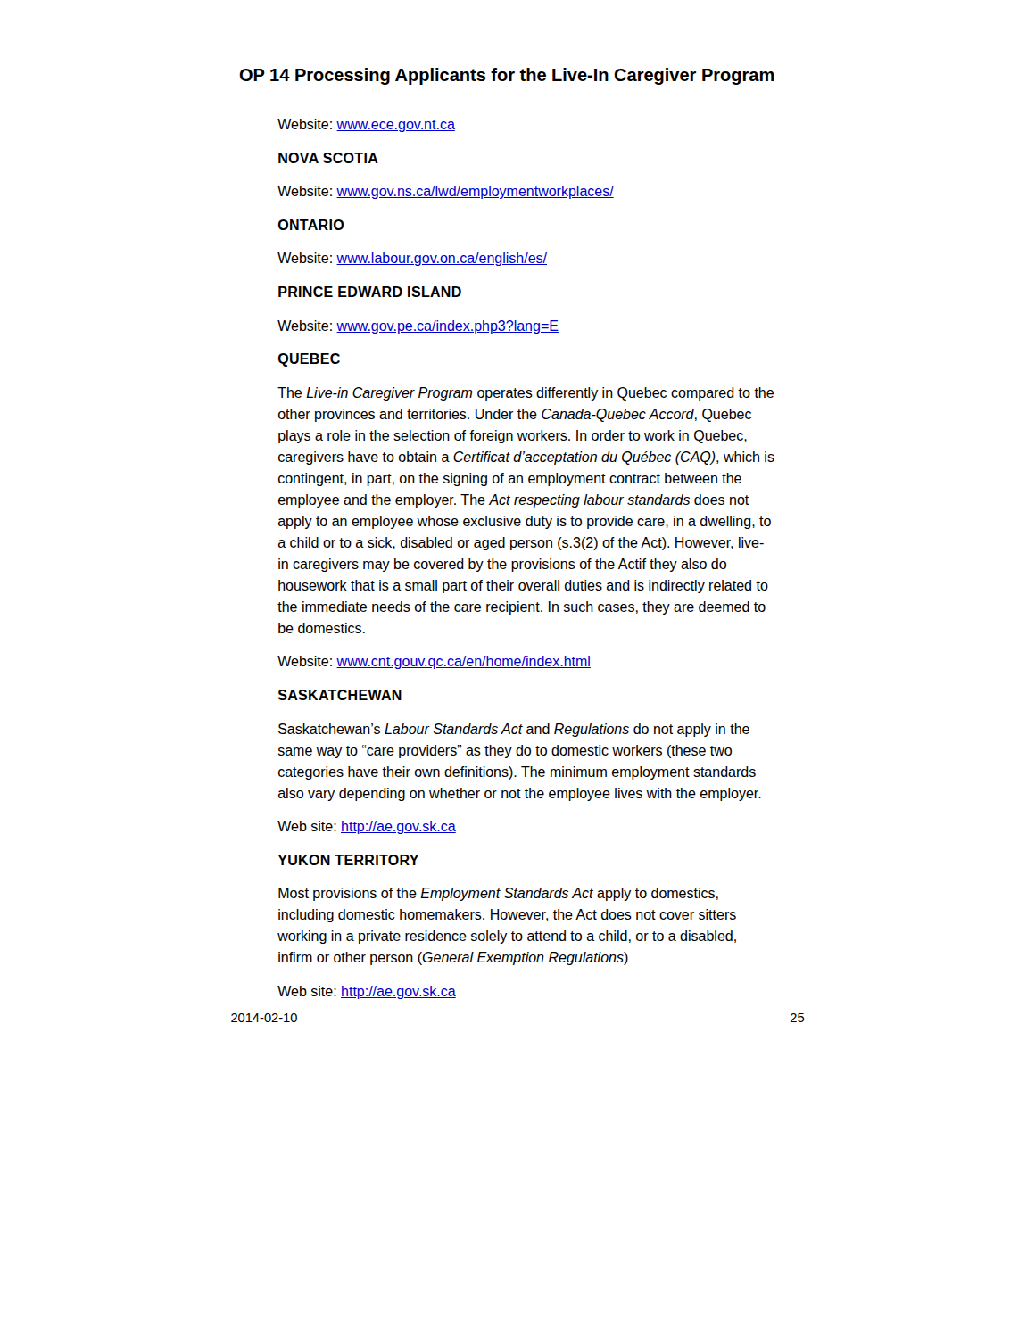OP 14 Processing Applicants for the Live-In Caregiver Program
Website: www.ece.gov.nt.ca
NOVA SCOTIA
Website: www.gov.ns.ca/lwd/employmentworkplaces/
ONTARIO
Website: www.labour.gov.on.ca/english/es/
PRINCE EDWARD ISLAND
Website: www.gov.pe.ca/index.php3?lang=E
QUEBEC
The Live-in Caregiver Program operates differently in Quebec compared to the other provinces and territories. Under the Canada-Quebec Accord, Quebec plays a role in the selection of foreign workers. In order to work in Quebec, caregivers have to obtain a Certificat d’acceptation du Québec (CAQ), which is contingent, in part, on the signing of an employment contract between the employee and the employer. The Act respecting labour standards does not apply to an employee whose exclusive duty is to provide care, in a dwelling, to a child or to a sick, disabled or aged person (s.3(2) of the Act). However, live-in caregivers may be covered by the provisions of the Actif they also do housework that is a small part of their overall duties and is indirectly related to the immediate needs of the care recipient. In such cases, they are deemed to be domestics.
Website: www.cnt.gouv.qc.ca/en/home/index.html
SASKATCHEWAN
Saskatchewan’s Labour Standards Act and Regulations do not apply in the same way to “care providers” as they do to domestic workers (these two categories have their own definitions). The minimum employment standards also vary depending on whether or not the employee lives with the employer.
Web site: http://ae.gov.sk.ca
YUKON TERRITORY
Most provisions of the Employment Standards Act apply to domestics, including domestic homemakers. However, the Act does not cover sitters working in a private residence solely to attend to a child, or to a disabled, infirm or other person (General Exemption Regulations)
Web site: http://ae.gov.sk.ca
2014-02-10 25